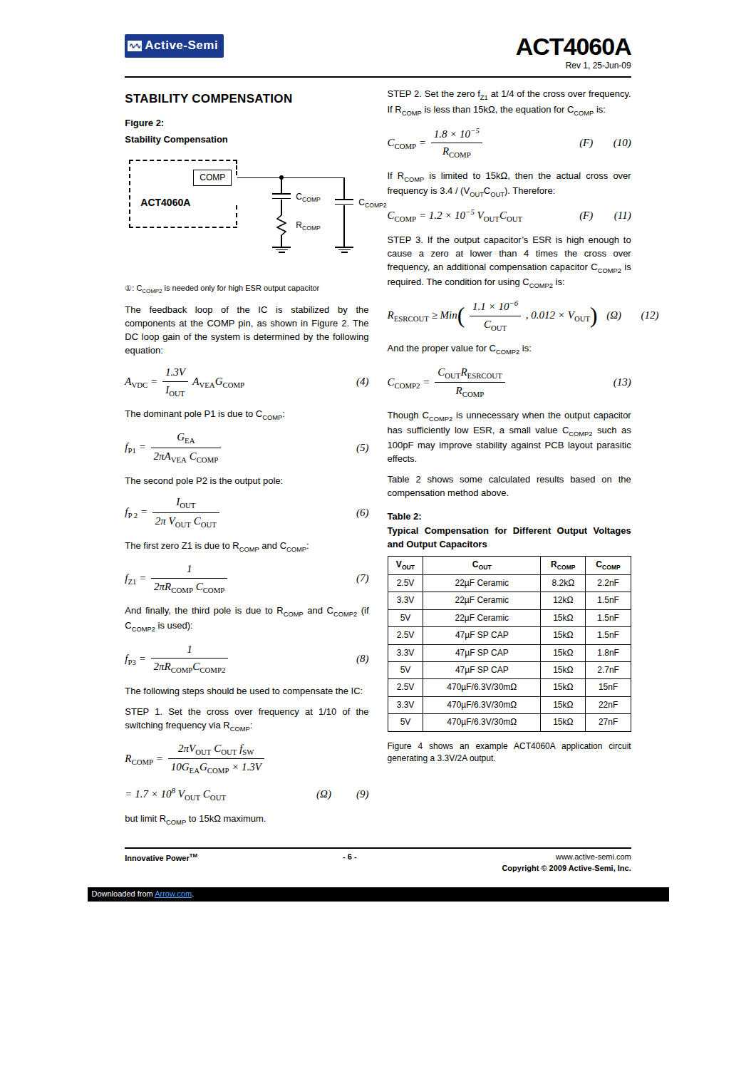∿∿Active-Semi
ACT4060A
Rev 1, 25-Jun-09
STABILITY COMPENSATION
Figure 2:
Stability Compensation
COMP
ACT4060A
CCOMP
RCOMP
CCOMP2
①: CCOMP2 is needed only for high ESR output capacitor
The feedback loop of the IC is stabilized by the components at the COMP pin, as shown in Figure 2. The DC loop gain of the system is determined by the following equation:
AVDC = 1.3V IOUT AVEAGCOMP (4)
The dominant pole P1 is due to CCOMP:
fP1 = GEA 2πAVEA CCOMP (5)
The second pole P2 is the output pole:
fP 2 = IOUT 2π VOUT COUT (6)
The first zero Z1 is due to RCOMP and CCOMP:
fZ1 = 12πRCOMP CCOMP (7)
And finally, the third pole is due to RCOMP and CCOMP2 (if CCOMP2 is used):
fP3 = 12πRCOMPCCOMP2 (8)
The following steps should be used to compensate the IC:
STEP 1. Set the cross over frequency at 1/10 of the switching frequency via RCOMP:
RCOMP = 2πVOUT COUT fSW 10GEAGCOMP × 1.3V
= 1.7 × 108 VOUT COUT (Ω) (9)
but limit RCOMP to 15kΩ maximum.
STEP 2. Set the zero fZ1 at 1/4 of the cross over frequency. If RCOMP is less than 15kΩ, the equation for CCOMP is:
CCOMP = 1.8 × 10−5 RCOMP (F) (10)
If RCOMP is limited to 15kΩ, then the actual cross over frequency is 3.4 / (VOUTCOUT). Therefore:
CCOMP = 1.2 × 10−5 VOUTCOUT (F) (11)
STEP 3. If the output capacitor’s ESR is high enough to cause a zero at lower than 4 times the cross over frequency, an additional compensation capacitor CCOMP2 is required. The condition for using CCOMP2 is:
RESRCOUT ≥ Min( 1.1 × 10−6 COUT , 0.012 × VOUT) (Ω) (12)
And the proper value for CCOMP2 is:
CCOMP2 = COUTRESRCOUT RCOMP (13)
Though CCOMP2 is unnecessary when the output capacitor has sufficiently low ESR, a small value CCOMP2 such as 100pF may improve stability against PCB layout parasitic effects.
Table 2 shows some calculated results based on the compensation method above.
Table 2:
Typical Compensation for Different Output Voltages and Output Capacitors
| V OUT | C OUT | R COMP | C COMP |
| --- | --- | --- | --- |
| 2.5V | 22µF Ceramic | 8.2kΩ | 2.2nF |
| 3.3V | 22µF Ceramic | 12kΩ | 1.5nF |
| 5V | 22µF Ceramic | 15kΩ | 1.5nF |
| 2.5V | 47µF SP CAP | 15kΩ | 1.5nF |
| 3.3V | 47µF SP CAP | 15kΩ | 1.8nF |
| 5V | 47µF SP CAP | 15kΩ | 2.7nF |
| 2.5V | 470µF/6.3V/30mΩ | 15kΩ | 15nF |
| 3.3V | 470µF/6.3V/30mΩ | 15kΩ | 22nF |
| 5V | 470µF/6.3V/30mΩ | 15kΩ | 27nF |
Figure 4 shows an example ACT4060A application circuit generating a 3.3V/2A output.
Innovative PowerTM
- 6 -
www.active-semi.com
Copyright © 2009 Active-Semi, Inc.
Downloaded from Arrow.com.